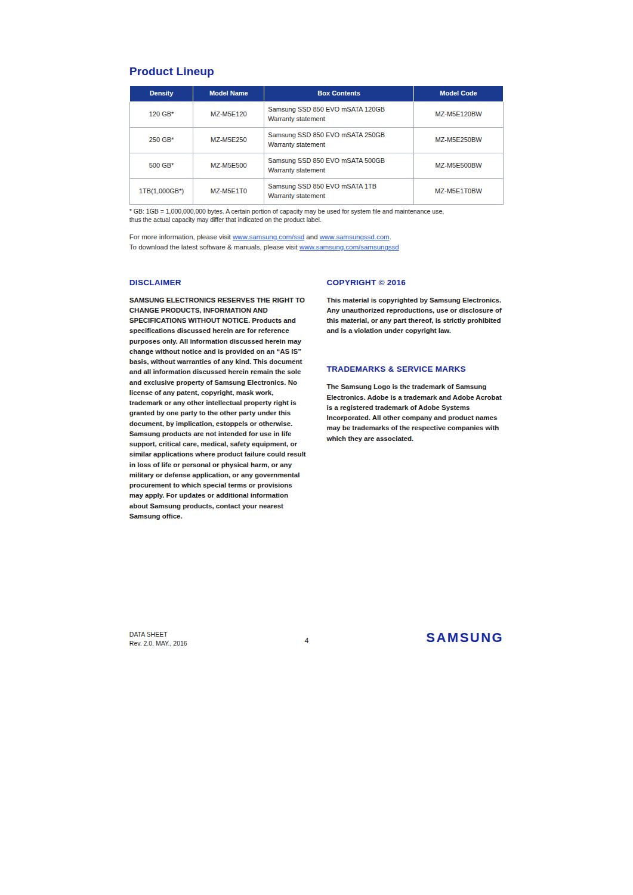Product Lineup
| Density | Model Name | Box Contents | Model Code |
| --- | --- | --- | --- |
| 120 GB* | MZ-M5E120 | Samsung SSD 850 EVO mSATA 120GB Warranty statement | MZ-M5E120BW |
| 250 GB* | MZ-M5E250 | Samsung SSD 850 EVO mSATA 250GB Warranty statement | MZ-M5E250BW |
| 500 GB* | MZ-M5E500 | Samsung SSD 850 EVO mSATA 500GB Warranty statement | MZ-M5E500BW |
| 1TB(1,000GB*) | MZ-M5E1T0 | Samsung SSD 850 EVO mSATA 1TB Warranty statement | MZ-M5E1T0BW |
* GB: 1GB = 1,000,000,000 bytes. A certain portion of capacity may be used for system file and maintenance use,
thus the actual capacity may differ that indicated on the product label.
For more information, please visit www.samsung.com/ssd and www.samsungssd.com.
To download the latest software & manuals, please visit www.samsung.com/samsungssd
DISCLAIMER
SAMSUNG ELECTRONICS RESERVES THE RIGHT TO CHANGE PRODUCTS, INFORMATION AND SPECIFICATIONS WITHOUT NOTICE. Products and specifications discussed herein are for reference purposes only. All information discussed herein may change without notice and is provided on an “AS IS” basis, without warranties of any kind. This document and all information discussed herein remain the sole and exclusive property of Samsung Electronics. No license of any patent, copyright, mask work, trademark or any other intellectual property right is granted by one party to the other party under this document, by implication, estoppels or otherwise. Samsung products are not intended for use in life support, critical care, medical, safety equipment, or similar applications where product failure could result in loss of life or personal or physical harm, or any military or defense application, or any governmental procurement to which special terms or provisions may apply. For updates or additional information about Samsung products, contact your nearest Samsung office.
COPYRIGHT © 2016
This material is copyrighted by Samsung Electronics. Any unauthorized reproductions, use or disclosure of this material, or any part thereof, is strictly prohibited and is a violation under copyright law.
TRADEMARKS & SERVICE MARKS
The Samsung Logo is the trademark of Samsung Electronics. Adobe is a trademark and Adobe Acrobat is a registered trademark of Adobe Systems Incorporated. All other company and product names may be trademarks of the respective companies with which they are associated.
DATA SHEET
Rev. 2.0, MAY., 2016
4
SAMSUNG